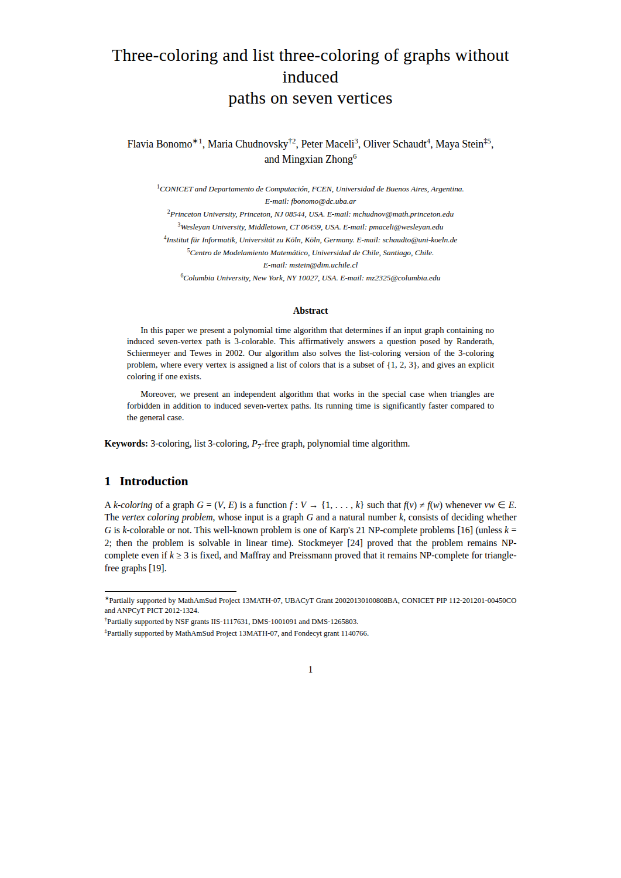Three-coloring and list three-coloring of graphs without induced
paths on seven vertices
Flavia Bonomo∗1, Maria Chudnovsky†2, Peter Maceli3, Oliver Schaudt4, Maya Stein‡5,
and Mingxian Zhong6
1CONICET and Departamento de Computación, FCEN, Universidad de Buenos Aires, Argentina.
E-mail: fbonomo@dc.uba.ar
2Princeton University, Princeton, NJ 08544, USA. E-mail: mchudnov@math.princeton.edu
3Wesleyan University, Middletown, CT 06459, USA. E-mail: pmaceli@wesleyan.edu
4Institut für Informatik, Universität zu Köln, Köln, Germany. E-mail: schaudto@uni-koeln.de
5Centro de Modelamiento Matemático, Universidad de Chile, Santiago, Chile.
E-mail: mstein@dim.uchile.cl
6Columbia University, New York, NY 10027, USA. E-mail: mz2325@columbia.edu
Abstract
In this paper we present a polynomial time algorithm that determines if an input graph containing no induced seven-vertex path is 3-colorable. This affirmatively answers a question posed by Randerath, Schiermeyer and Tewes in 2002. Our algorithm also solves the list-coloring version of the 3-coloring problem, where every vertex is assigned a list of colors that is a subset of {1, 2, 3}, and gives an explicit coloring if one exists.
Moreover, we present an independent algorithm that works in the special case when triangles are forbidden in addition to induced seven-vertex paths. Its running time is significantly faster compared to the general case.
Keywords: 3-coloring, list 3-coloring, P7-free graph, polynomial time algorithm.
1 Introduction
A k-coloring of a graph G = (V, E) is a function f : V → {1, . . . , k} such that f(v) ≠ f(w) whenever vw ∈ E. The vertex coloring problem, whose input is a graph G and a natural number k, consists of deciding whether G is k-colorable or not. This well-known problem is one of Karp's 21 NP-complete problems [16] (unless k = 2; then the problem is solvable in linear time). Stockmeyer [24] proved that the problem remains NP-complete even if k ≥ 3 is fixed, and Maffray and Preissmann proved that it remains NP-complete for triangle-free graphs [19].
∗Partially supported by MathAmSud Project 13MATH-07, UBACyT Grant 20020130100808BA, CONICET PIP 112-201201-00450CO and ANPCyT PICT 2012-1324.
†Partially supported by NSF grants IIS-1117631, DMS-1001091 and DMS-1265803.
‡Partially supported by MathAmSud Project 13MATH-07, and Fondecyt grant 1140766.
1